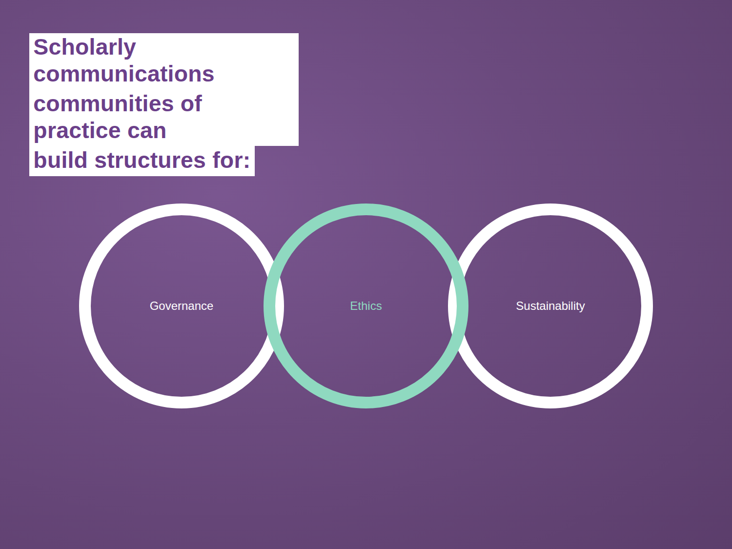Scholarly communications communities of practice can build structures for:
Governance
Ethics
Sustainability